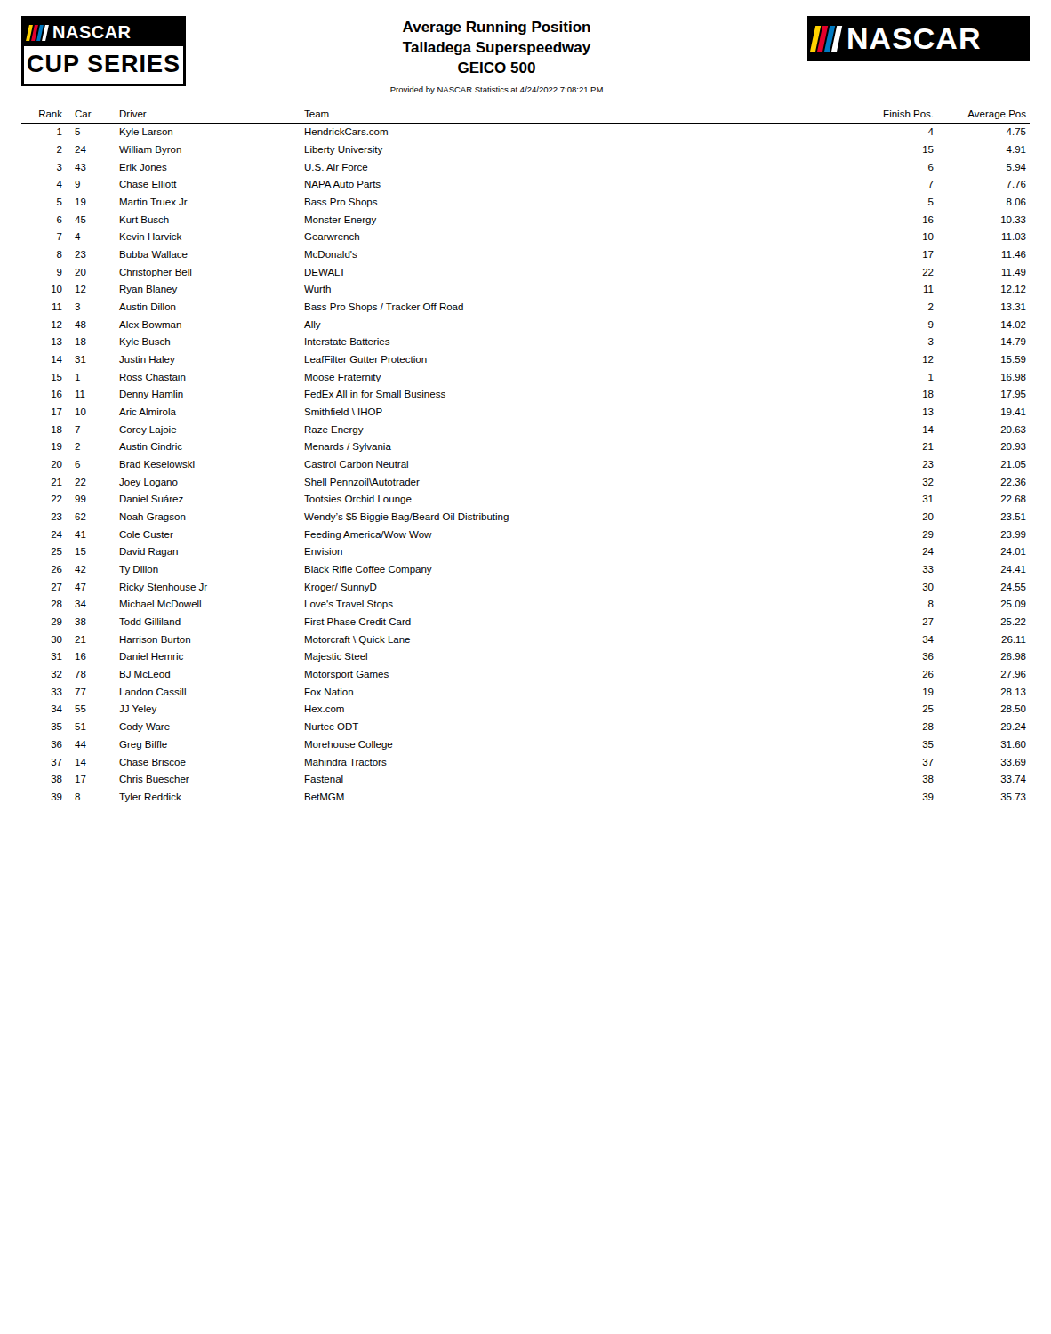NASCAR
CUP SERIES
Average Running Position
Talladega Superspeedway
GEICO 500
Provided by NASCAR Statistics at 4/24/2022 7:08:21 PM
NASCAR
| Rank | Car | Driver | Team | Finish Pos. | Average Pos |
| --- | --- | --- | --- | --- | --- |
| 1 | 5 | Kyle Larson | HendrickCars.com | 4 | 4.75 |
| 2 | 24 | William Byron | Liberty University | 15 | 4.91 |
| 3 | 43 | Erik Jones | U.S. Air Force | 6 | 5.94 |
| 4 | 9 | Chase Elliott | NAPA Auto Parts | 7 | 7.76 |
| 5 | 19 | Martin Truex Jr | Bass Pro Shops | 5 | 8.06 |
| 6 | 45 | Kurt Busch | Monster Energy | 16 | 10.33 |
| 7 | 4 | Kevin Harvick | Gearwrench | 10 | 11.03 |
| 8 | 23 | Bubba Wallace | McDonald's | 17 | 11.46 |
| 9 | 20 | Christopher Bell | DEWALT | 22 | 11.49 |
| 10 | 12 | Ryan Blaney | Wurth | 11 | 12.12 |
| 11 | 3 | Austin Dillon | Bass Pro Shops / Tracker Off Road | 2 | 13.31 |
| 12 | 48 | Alex Bowman | Ally | 9 | 14.02 |
| 13 | 18 | Kyle Busch | Interstate Batteries | 3 | 14.79 |
| 14 | 31 | Justin Haley | LeafFilter Gutter Protection | 12 | 15.59 |
| 15 | 1 | Ross Chastain | Moose Fraternity | 1 | 16.98 |
| 16 | 11 | Denny Hamlin | FedEx All in for Small Business | 18 | 17.95 |
| 17 | 10 | Aric Almirola | Smithfield \ IHOP | 13 | 19.41 |
| 18 | 7 | Corey Lajoie | Raze Energy | 14 | 20.63 |
| 19 | 2 | Austin Cindric | Menards / Sylvania | 21 | 20.93 |
| 20 | 6 | Brad Keselowski | Castrol Carbon Neutral | 23 | 21.05 |
| 21 | 22 | Joey Logano | Shell Pennzoil\Autotrader | 32 | 22.36 |
| 22 | 99 | Daniel Suárez | Tootsies Orchid Lounge | 31 | 22.68 |
| 23 | 62 | Noah Gragson | Wendy’s $5 Biggie Bag/Beard Oil Distributing | 20 | 23.51 |
| 24 | 41 | Cole Custer | Feeding America/Wow Wow | 29 | 23.99 |
| 25 | 15 | David Ragan | Envision | 24 | 24.01 |
| 26 | 42 | Ty Dillon | Black Rifle Coffee Company | 33 | 24.41 |
| 27 | 47 | Ricky Stenhouse Jr | Kroger/ SunnyD | 30 | 24.55 |
| 28 | 34 | Michael McDowell | Love's Travel Stops | 8 | 25.09 |
| 29 | 38 | Todd Gilliland | First Phase Credit Card | 27 | 25.22 |
| 30 | 21 | Harrison Burton | Motorcraft \ Quick Lane | 34 | 26.11 |
| 31 | 16 | Daniel Hemric | Majestic Steel | 36 | 26.98 |
| 32 | 78 | BJ McLeod | Motorsport Games | 26 | 27.96 |
| 33 | 77 | Landon Cassill | Fox Nation | 19 | 28.13 |
| 34 | 55 | JJ Yeley | Hex.com | 25 | 28.50 |
| 35 | 51 | Cody Ware | Nurtec ODT | 28 | 29.24 |
| 36 | 44 | Greg Biffle | Morehouse College | 35 | 31.60 |
| 37 | 14 | Chase Briscoe | Mahindra Tractors | 37 | 33.69 |
| 38 | 17 | Chris Buescher | Fastenal | 38 | 33.74 |
| 39 | 8 | Tyler Reddick | BetMGM | 39 | 35.73 |